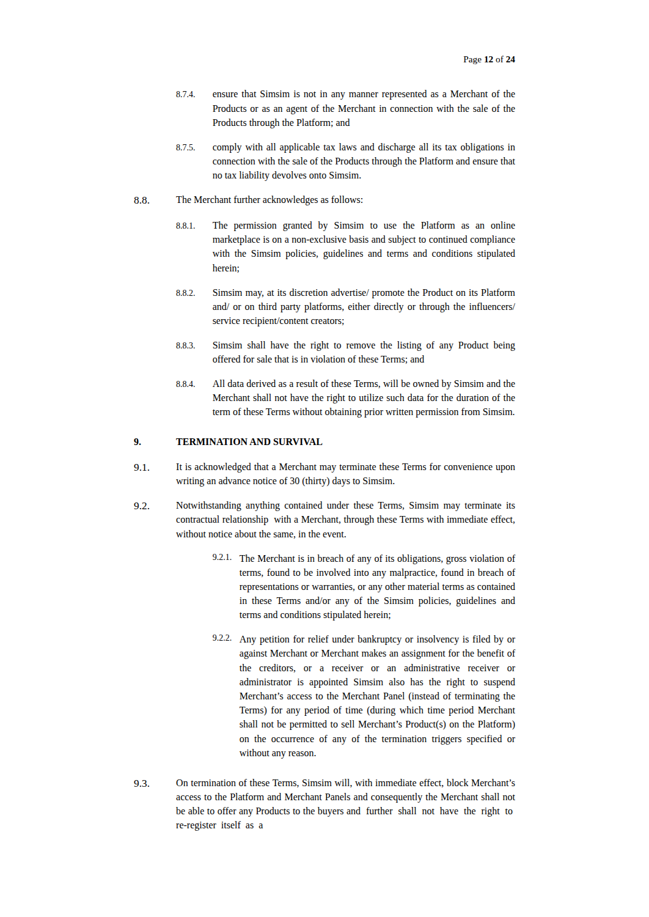Page 12 of 24
8.7.4.
ensure that Simsim is not in any manner represented as a Merchant of the Products or as an agent of the Merchant in connection with the sale of the Products through the Platform; and
8.7.5.
comply with all applicable tax laws and discharge all its tax obligations in connection with the sale of the Products through the Platform and ensure that no tax liability devolves onto Simsim.
8.8.
The Merchant further acknowledges as follows:
8.8.1.
The permission granted by Simsim to use the Platform as an online marketplace is on a non-exclusive basis and subject to continued compliance with the Simsim policies, guidelines and terms and conditions stipulated herein;
8.8.2.
Simsim may, at its discretion advertise/ promote the Product on its Platform and/ or on third party platforms, either directly or through the influencers/ service recipient/content creators;
8.8.3.
Simsim shall have the right to remove the listing of any Product being offered for sale that is in violation of these Terms; and
8.8.4.
All data derived as a result of these Terms, will be owned by Simsim and the Merchant shall not have the right to utilize such data for the duration of the term of these Terms without obtaining prior written permission from Simsim.
9. TERMINATION AND SURVIVAL
9.1.
It is acknowledged that a Merchant may terminate these Terms for convenience upon writing an advance notice of 30 (thirty) days to Simsim.
9.2.
Notwithstanding anything contained under these Terms, Simsim may terminate its contractual relationship with a Merchant, through these Terms with immediate effect, without notice about the same, in the event.
9.2.1.
The Merchant is in breach of any of its obligations, gross violation of terms, found to be involved into any malpractice, found in breach of representations or warranties, or any other material terms as contained in these Terms and/or any of the Simsim policies, guidelines and terms and conditions stipulated herein;
9.2.2.
Any petition for relief under bankruptcy or insolvency is filed by or against Merchant or Merchant makes an assignment for the benefit of the creditors, or a receiver or an administrative receiver or administrator is appointed Simsim also has the right to suspend Merchant’s access to the Merchant Panel (instead of terminating the Terms) for any period of time (during which time period Merchant shall not be permitted to sell Merchant’s Product(s) on the Platform) on the occurrence of any of the termination triggers specified or without any reason.
9.3.
On termination of these Terms, Simsim will, with immediate effect, block Merchant’s access to the Platform and Merchant Panels and consequently the Merchant shall not be able to offer any Products to the buyers and further shall not have the right to re-register itself as a